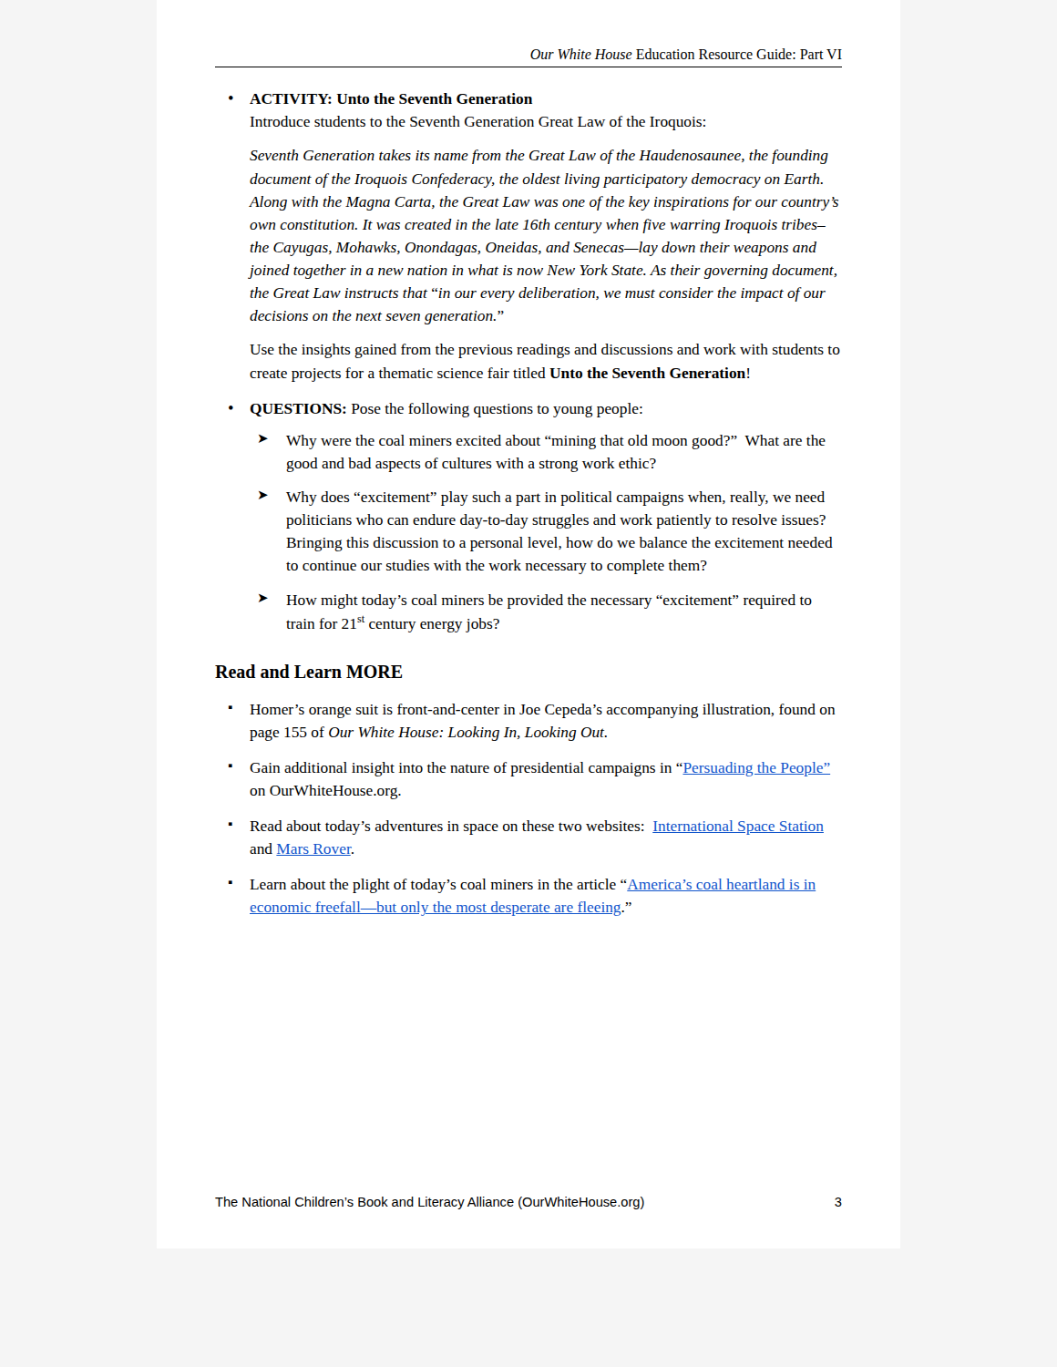Our White House Education Resource Guide: Part VI
ACTIVITY: Unto the Seventh Generation
Introduce students to the Seventh Generation Great Law of the Iroquois:
Seventh Generation takes its name from the Great Law of the Haudenosaunee, the founding document of the Iroquois Confederacy, the oldest living participatory democracy on Earth. Along with the Magna Carta, the Great Law was one of the key inspirations for our country’s own constitution. It was created in the late 16th century when five warring Iroquois tribes– the Cayugas, Mohawks, Onondagas, Oneidas, and Senecas—lay down their weapons and joined together in a new nation in what is now New York State. As their governing document, the Great Law instructs that “in our every deliberation, we must consider the impact of our decisions on the next seven generation.”
Use the insights gained from the previous readings and discussions and work with students to create projects for a thematic science fair titled Unto the Seventh Generation!
QUESTIONS: Pose the following questions to young people:
Why were the coal miners excited about “mining that old moon good?” What are the good and bad aspects of cultures with a strong work ethic?
Why does “excitement” play such a part in political campaigns when, really, we need politicians who can endure day-to-day struggles and work patiently to resolve issues? Bringing this discussion to a personal level, how do we balance the excitement needed to continue our studies with the work necessary to complete them?
How might today’s coal miners be provided the necessary “excitement” required to train for 21st century energy jobs?
Read and Learn MORE
Homer’s orange suit is front-and-center in Joe Cepeda’s accompanying illustration, found on page 155 of Our White House: Looking In, Looking Out.
Gain additional insight into the nature of presidential campaigns in “Persuading the People” on OurWhiteHouse.org.
Read about today’s adventures in space on these two websites: International Space Station and Mars Rover.
Learn about the plight of today’s coal miners in the article “America’s coal heartland is in economic freefall—but only the most desperate are fleeing.”
The National Children’s Book and Literacy Alliance (OurWhiteHouse.org) 3